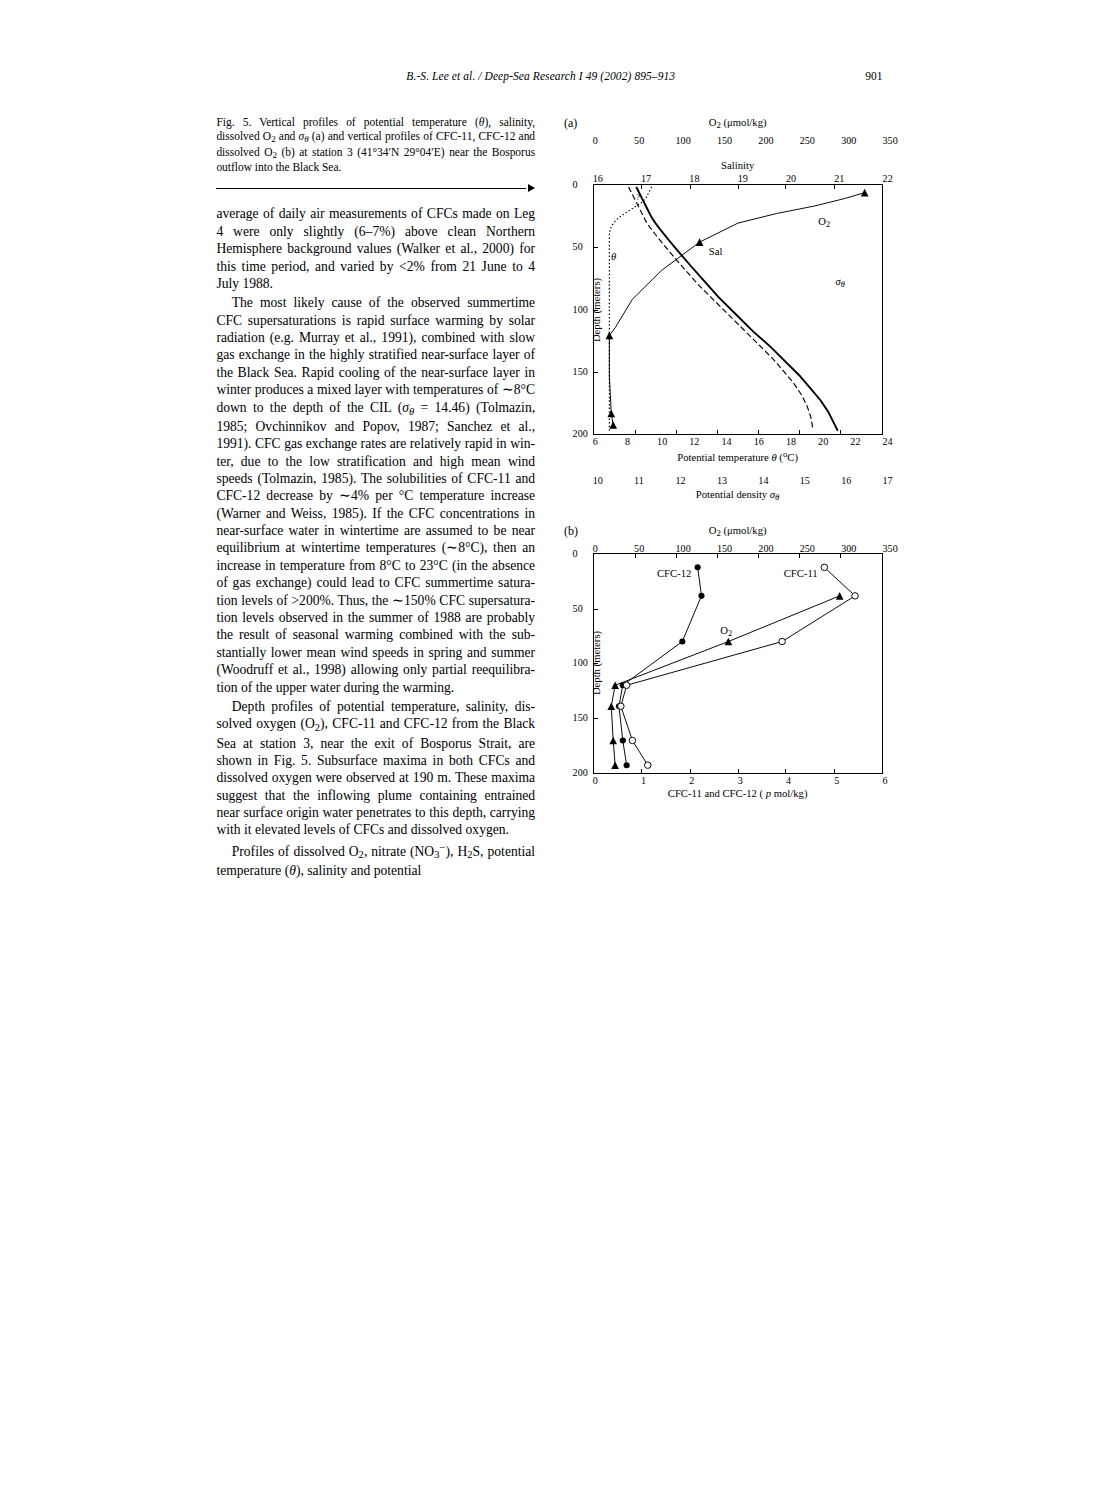B.-S. Lee et al. / Deep-Sea Research I 49 (2002) 895–913 901
Fig. 5. Vertical profiles of potential temperature (θ), salinity, dissolved O2 and σθ (a) and vertical profiles of CFC-11, CFC-12 and dissolved O2 (b) at station 3 (41°34′N 29°04′E) near the Bosporus outflow into the Black Sea.
average of daily air measurements of CFCs made on Leg 4 were only slightly (6–7%) above clean Northern Hemisphere background values (Walker et al., 2000) for this time period, and varied by <2% from 21 June to 4 July 1988.
The most likely cause of the observed summertime CFC supersaturations is rapid surface warming by solar radiation (e.g. Murray et al., 1991), combined with slow gas exchange in the highly stratified near-surface layer of the Black Sea. Rapid cooling of the near-surface layer in winter produces a mixed layer with temperatures of ∼8°C down to the depth of the CIL (σθ = 14.46) (Tolmazin, 1985; Ovchinnikov and Popov, 1987; Sanchez et al., 1991). CFC gas exchange rates are relatively rapid in winter, due to the low stratification and high mean wind speeds (Tolmazin, 1985). The solubilities of CFC-11 and CFC-12 decrease by ∼4% per °C temperature increase (Warner and Weiss, 1985). If the CFC concentrations in near-surface water in wintertime are assumed to be near equilibrium at wintertime temperatures (∼8°C), then an increase in temperature from 8°C to 23°C (in the absence of gas exchange) could lead to CFC summertime saturation levels of >200%. Thus, the ∼150% CFC supersaturation levels observed in the summer of 1988 are probably the result of seasonal warming combined with the substantially lower mean wind speeds in spring and summer (Woodruff et al., 1998) allowing only partial reequilibration of the upper water during the warming.
Depth profiles of potential temperature, salinity, dissolved oxygen (O2), CFC-11 and CFC-12 from the Black Sea at station 3, near the exit of Bosporus Strait, are shown in Fig. 5. Subsurface maxima in both CFCs and dissolved oxygen were observed at 190 m. These maxima suggest that the inflowing plume containing entrained near surface origin water penetrates to this depth, carrying with it elevated levels of CFCs and dissolved oxygen.
Profiles of dissolved O2, nitrate (NO3−), H2 S, potential temperature (θ), salinity and potential
(a)
O2 (μmol/kg)
050100150200250300350
Salinity
16171819202122
Depth (meters)
0
50
100
150
200
?
θ
Sal
O2
σθ
681012141618202224
Potential temperature θ (o C)
1011121314151617
Potential density σθ
(b)
O2 (μmol/kg)
050100150200250300350
Depth (meters)
0
50
100
150
200
CFC-12
CFC-11
O2
0123456
CFC-11 and CFC-12 ( p mol/kg)